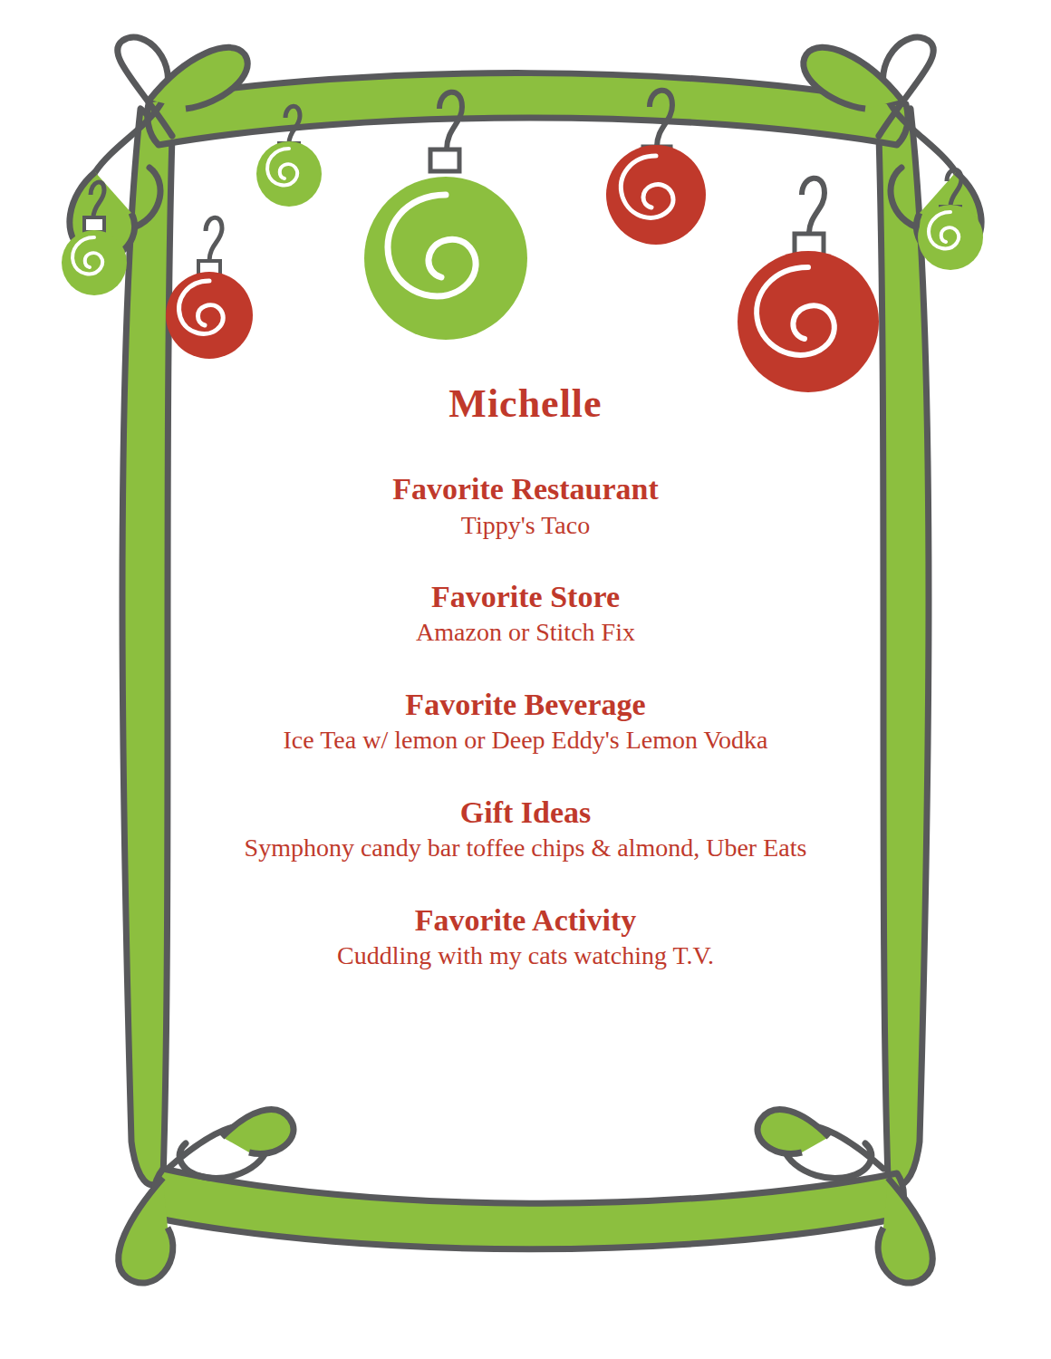Michelle
Favorite Restaurant
Tippy's Taco
Favorite Store
Amazon or Stitch Fix
Favorite Beverage
Ice Tea w/ lemon or Deep Eddy's Lemon Vodka
Gift Ideas
Symphony candy bar toffee chips & almond, Uber Eats
Favorite Activity
Cuddling with my cats watching T.V.